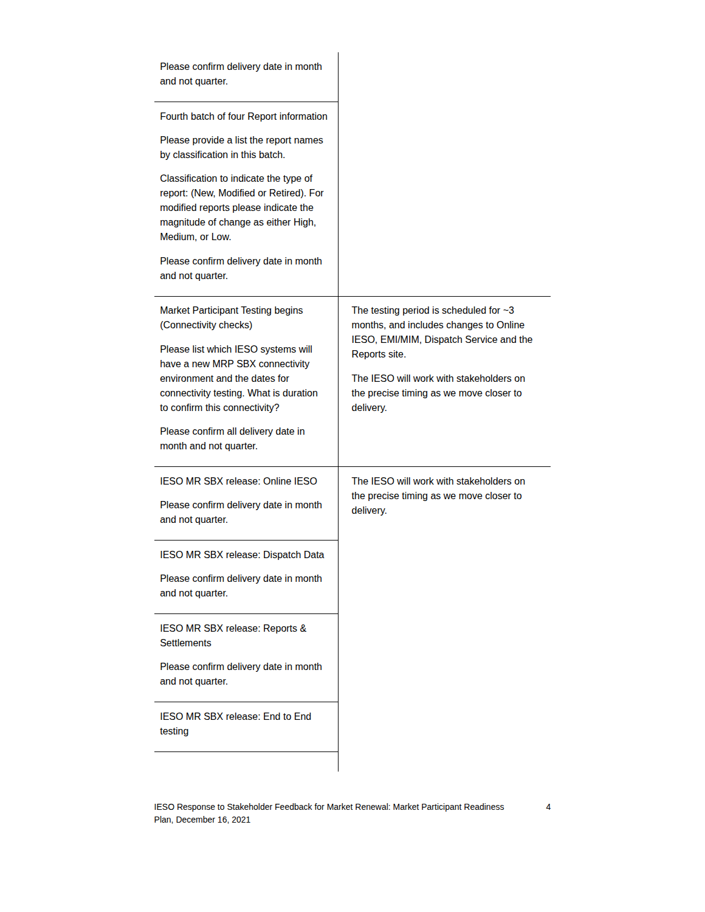| Please confirm delivery date in month and not quarter. | |
| Fourth batch of four Report information Please provide a list the report names by classification in this batch. Classification to indicate the type of report: (New, Modified or Retired). For modified reports please indicate the magnitude of change as either High, Medium, or Low. Please confirm delivery date in month and not quarter. | |
| Market Participant Testing begins (Connectivity checks) Please list which IESO systems will have a new MRP SBX connectivity environment and the dates for connectivity testing. What is duration to confirm this connectivity? Please confirm all delivery date in month and not quarter. | The testing period is scheduled for ~3 months, and includes changes to Online IESO, EMI/MIM, Dispatch Service and the Reports site. The IESO will work with stakeholders on the precise timing as we move closer to delivery. |
| IESO MR SBX release: Online IESO Please confirm delivery date in month and not quarter. | The IESO will work with stakeholders on the precise timing as we move closer to delivery. |
| IESO MR SBX release: Dispatch Data Please confirm delivery date in month and not quarter. | |
| IESO MR SBX release: Reports & Settlements Please confirm delivery date in month and not quarter. | |
| IESO MR SBX release: End to End testing | |
IESO Response to Stakeholder Feedback for Market Renewal: Market Participant Readiness Plan, December 16, 2021
4